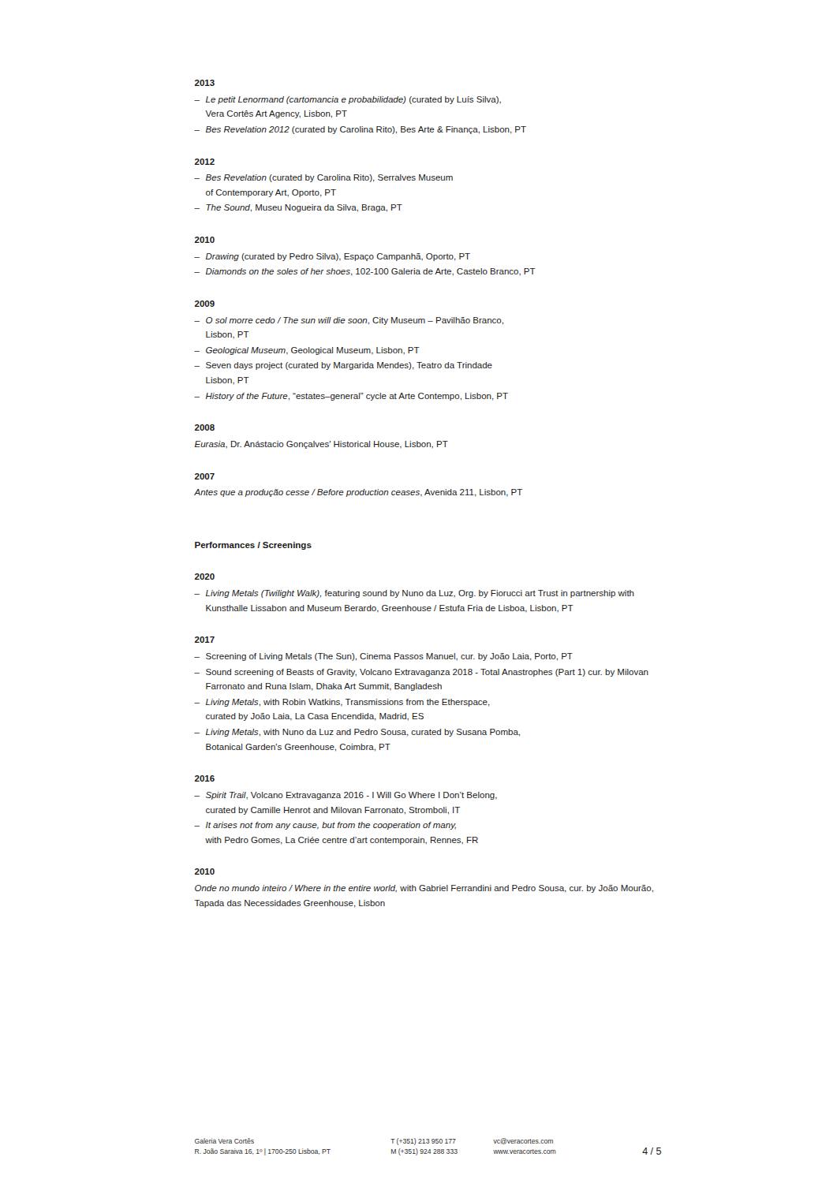2013
Le petit Lenormand (cartomancia e probabilidade) (curated by Luís Silva),
Vera Cortês Art Agency, Lisbon, PT
Bes Revelation 2012 (curated by Carolina Rito), Bes Arte & Finança, Lisbon, PT
2012
Bes Revelation (curated by Carolina Rito), Serralves Museum
of Contemporary Art, Oporto, PT
The Sound, Museu Nogueira da Silva, Braga, PT
2010
Drawing (curated by Pedro Silva), Espaço Campanhã, Oporto, PT
Diamonds on the soles of her shoes, 102-100 Galeria de Arte, Castelo Branco, PT
2009
O sol morre cedo / The sun will die soon, City Museum – Pavilhão Branco,
Lisbon, PT
Geological Museum, Geological Museum, Lisbon, PT
Seven days project (curated by Margarida Mendes), Teatro da Trindade
Lisbon, PT
History of the Future, “estates–general” cycle at Arte Contempo, Lisbon, PT
2008
Eurasia, Dr. Anástacio Gonçalves' Historical House, Lisbon, PT
2007
Antes que a produção cesse / Before production ceases, Avenida 211, Lisbon, PT
Performances / Screenings
2020
Living Metals (Twilight Walk), featuring sound by Nuno da Luz, Org. by Fiorucci art Trust in partnership with Kunsthalle Lissabon and Museum Berardo, Greenhouse / Estufa Fria de Lisboa, Lisbon, PT
2017
Screening of Living Metals (The Sun), Cinema Passos Manuel, cur. by João Laia, Porto, PT
Sound screening of Beasts of Gravity, Volcano Extravaganza 2018 - Total Anastrophes (Part 1) cur. by Milovan Farronato and Runa Islam, Dhaka Art Summit, Bangladesh
Living Metals, with Robin Watkins, Transmissions from the Etherspace,
curated by João Laia, La Casa Encendida, Madrid, ES
Living Metals, with Nuno da Luz and Pedro Sousa, curated by Susana Pomba,
Botanical Garden's Greenhouse, Coimbra, PT
2016
Spirit Trail, Volcano Extravaganza 2016 - I Will Go Where I Don’t Belong,
curated by Camille Henrot and Milovan Farronato, Stromboli, IT
It arises not from any cause, but from the cooperation of many,
with Pedro Gomes, La Criée centre d’art contemporain, Rennes, FR
2010
Onde no mundo inteiro / Where in the entire world, with Gabriel Ferrandini and Pedro Sousa, cur. by João Mourão, Tapada das Necessidades Greenhouse, Lisbon
| Galeria Vera Cortês R. João Saraiva 16, 1º / 1700-250 Lisboa, PT | T (+351) 213 950 177 M (+351) 924 288 333 | vc@veracortes.com www.veracortes.com | 4 / 5 |